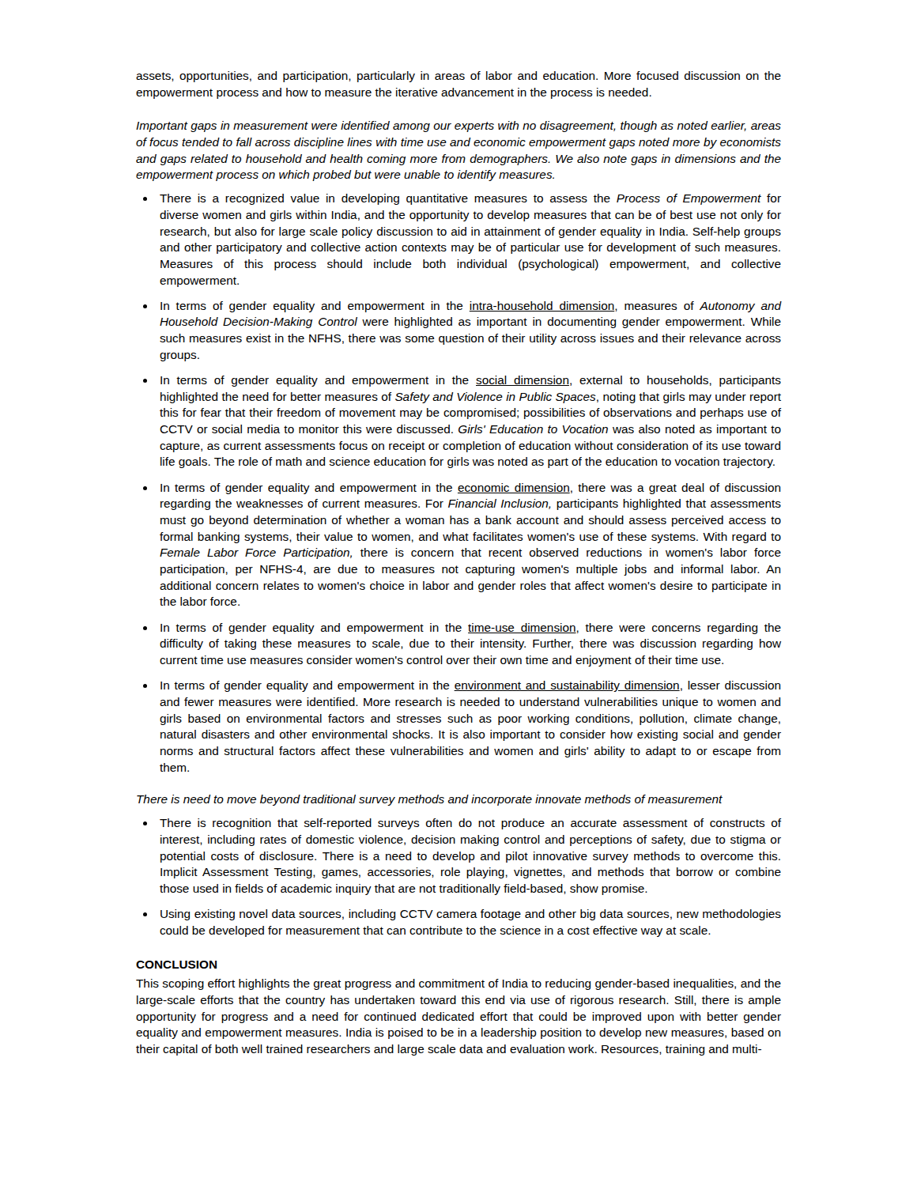assets, opportunities, and participation, particularly in areas of labor and education. More focused discussion on the empowerment process and how to measure the iterative advancement in the process is needed.
Important gaps in measurement were identified among our experts with no disagreement, though as noted earlier, areas of focus tended to fall across discipline lines with time use and economic empowerment gaps noted more by economists and gaps related to household and health coming more from demographers. We also note gaps in dimensions and the empowerment process on which probed but were unable to identify measures.
There is a recognized value in developing quantitative measures to assess the Process of Empowerment for diverse women and girls within India, and the opportunity to develop measures that can be of best use not only for research, but also for large scale policy discussion to aid in attainment of gender equality in India. Self-help groups and other participatory and collective action contexts may be of particular use for development of such measures. Measures of this process should include both individual (psychological) empowerment, and collective empowerment.
In terms of gender equality and empowerment in the intra-household dimension, measures of Autonomy and Household Decision-Making Control were highlighted as important in documenting gender empowerment. While such measures exist in the NFHS, there was some question of their utility across issues and their relevance across groups.
In terms of gender equality and empowerment in the social dimension, external to households, participants highlighted the need for better measures of Safety and Violence in Public Spaces, noting that girls may under report this for fear that their freedom of movement may be compromised; possibilities of observations and perhaps use of CCTV or social media to monitor this were discussed. Girls' Education to Vocation was also noted as important to capture, as current assessments focus on receipt or completion of education without consideration of its use toward life goals. The role of math and science education for girls was noted as part of the education to vocation trajectory.
In terms of gender equality and empowerment in the economic dimension, there was a great deal of discussion regarding the weaknesses of current measures. For Financial Inclusion, participants highlighted that assessments must go beyond determination of whether a woman has a bank account and should assess perceived access to formal banking systems, their value to women, and what facilitates women's use of these systems. With regard to Female Labor Force Participation, there is concern that recent observed reductions in women's labor force participation, per NFHS-4, are due to measures not capturing women's multiple jobs and informal labor. An additional concern relates to women's choice in labor and gender roles that affect women's desire to participate in the labor force.
In terms of gender equality and empowerment in the time-use dimension, there were concerns regarding the difficulty of taking these measures to scale, due to their intensity. Further, there was discussion regarding how current time use measures consider women's control over their own time and enjoyment of their time use.
In terms of gender equality and empowerment in the environment and sustainability dimension, lesser discussion and fewer measures were identified. More research is needed to understand vulnerabilities unique to women and girls based on environmental factors and stresses such as poor working conditions, pollution, climate change, natural disasters and other environmental shocks. It is also important to consider how existing social and gender norms and structural factors affect these vulnerabilities and women and girls' ability to adapt to or escape from them.
There is need to move beyond traditional survey methods and incorporate innovate methods of measurement
There is recognition that self-reported surveys often do not produce an accurate assessment of constructs of interest, including rates of domestic violence, decision making control and perceptions of safety, due to stigma or potential costs of disclosure. There is a need to develop and pilot innovative survey methods to overcome this. Implicit Assessment Testing, games, accessories, role playing, vignettes, and methods that borrow or combine those used in fields of academic inquiry that are not traditionally field-based, show promise.
Using existing novel data sources, including CCTV camera footage and other big data sources, new methodologies could be developed for measurement that can contribute to the science in a cost effective way at scale.
Conclusion
This scoping effort highlights the great progress and commitment of India to reducing gender-based inequalities, and the large-scale efforts that the country has undertaken toward this end via use of rigorous research. Still, there is ample opportunity for progress and a need for continued dedicated effort that could be improved upon with better gender equality and empowerment measures. India is poised to be in a leadership position to develop new measures, based on their capital of both well trained researchers and large scale data and evaluation work. Resources, training and multi-